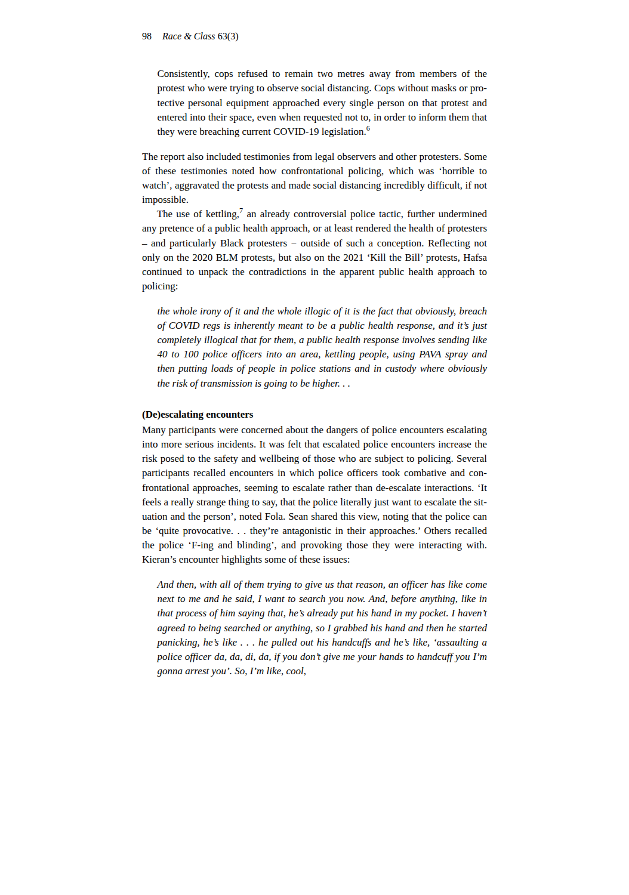98 Race & Class 63(3)
Consistently, cops refused to remain two metres away from members of the protest who were trying to observe social distancing. Cops without masks or protective personal equipment approached every single person on that protest and entered into their space, even when requested not to, in order to inform them that they were breaching current COVID-19 legislation.6
The report also included testimonies from legal observers and other protesters. Some of these testimonies noted how confrontational policing, which was ‘horrible to watch’, aggravated the protests and made social distancing incredibly difficult, if not impossible.
The use of kettling,7 an already controversial police tactic, further undermined any pretence of a public health approach, or at least rendered the health of protesters – and particularly Black protesters − outside of such a conception. Reflecting not only on the 2020 BLM protests, but also on the 2021 ‘Kill the Bill’ protests, Hafsa continued to unpack the contradictions in the apparent public health approach to policing:
the whole irony of it and the whole illogic of it is the fact that obviously, breach of COVID regs is inherently meant to be a public health response, and it’s just completely illogical that for them, a public health response involves sending like 40 to 100 police officers into an area, kettling people, using PAVA spray and then putting loads of people in police stations and in custody where obviously the risk of transmission is going to be higher. . .
(De)escalating encounters
Many participants were concerned about the dangers of police encounters escalating into more serious incidents. It was felt that escalated police encounters increase the risk posed to the safety and wellbeing of those who are subject to policing. Several participants recalled encounters in which police officers took combative and confrontational approaches, seeming to escalate rather than de-escalate interactions. ‘It feels a really strange thing to say, that the police literally just want to escalate the situation and the person’, noted Fola. Sean shared this view, noting that the police can be ‘quite provocative. . . they’re antagonistic in their approaches.’ Others recalled the police ‘F-ing and blinding’, and provoking those they were interacting with. Kieran’s encounter highlights some of these issues:
And then, with all of them trying to give us that reason, an officer has like come next to me and he said, I want to search you now. And, before anything, like in that process of him saying that, he’s already put his hand in my pocket. I haven’t agreed to being searched or anything, so I grabbed his hand and then he started panicking, he’s like . . . he pulled out his handcuffs and he’s like, ‘assaulting a police officer da, da, di, da, if you don’t give me your hands to handcuff you I’m gonna arrest you’. So, I’m like, cool,